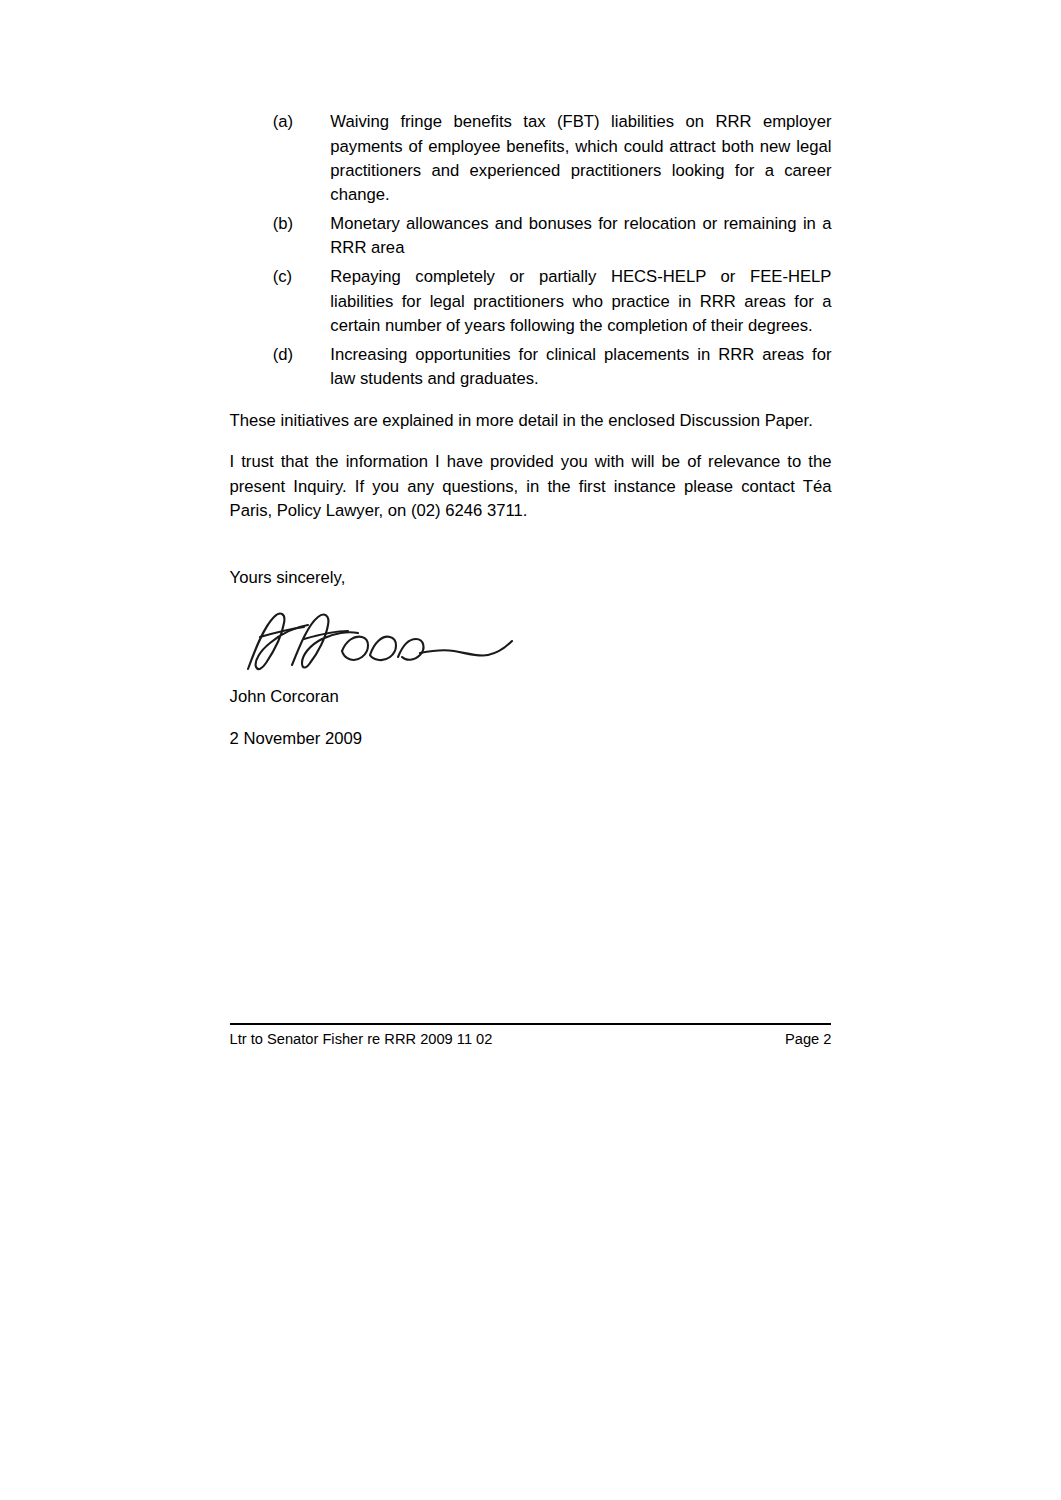(a)
Waiving fringe benefits tax (FBT) liabilities on RRR employer payments of employee benefits, which could attract both new legal practitioners and experienced practitioners looking for a career change.
(b)
Monetary allowances and bonuses for relocation or remaining in a RRR area
(c)
Repaying completely or partially HECS-HELP or FEE-HELP liabilities for legal practitioners who practice in RRR areas for a certain number of years following the completion of their degrees.
(d)
Increasing opportunities for clinical placements in RRR areas for law students and graduates.
These initiatives are explained in more detail in the enclosed Discussion Paper.
I trust that the information I have provided you with will be of relevance to the present Inquiry. If you any questions, in the first instance please contact Téa Paris, Policy Lawyer, on (02) 6246 3711.
Yours sincerely,
John Corcoran
2 November 2009
Ltr to Senator Fisher re RRR 2009 11 02
Page 2